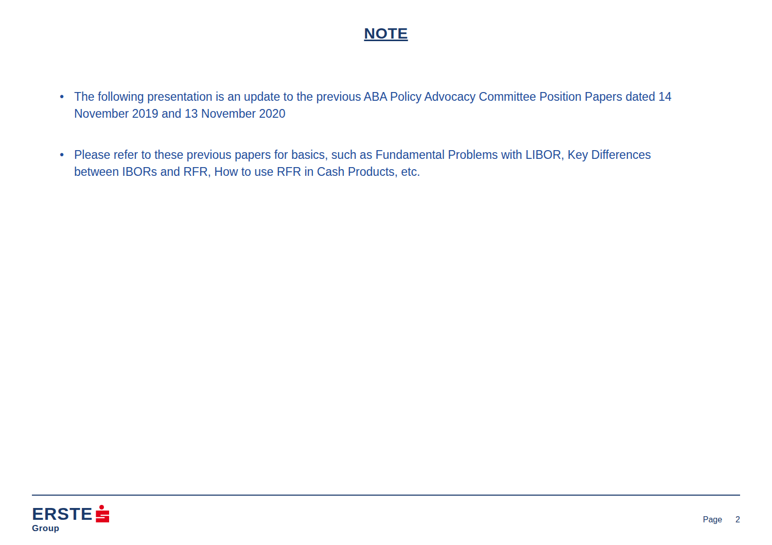NOTE
The following presentation is an update to the previous ABA Policy Advocacy Committee Position Papers dated 14 November 2019 and 13 November 2020
Please refer to these previous papers for basics, such as Fundamental Problems with LIBOR, Key Differences between IBORs and RFR, How to use RFR in Cash Products, etc.
ERSTE
Group
Page2